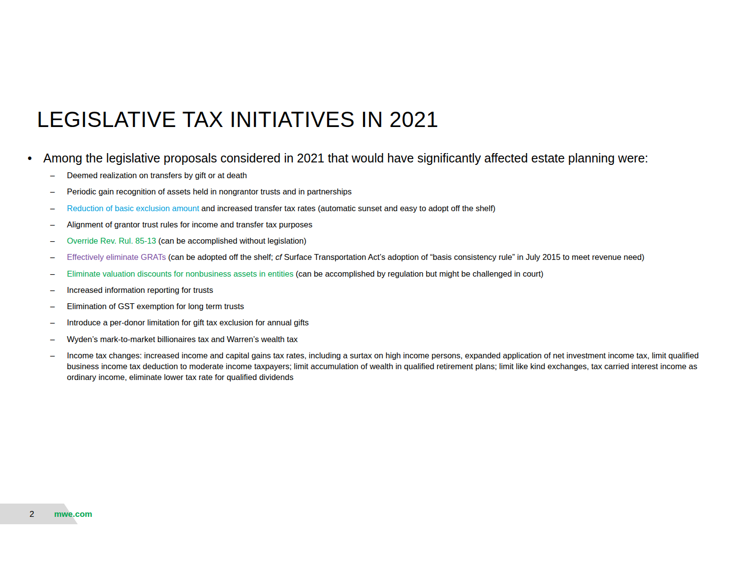LEGISLATIVE TAX INITIATIVES IN 2021
Among the legislative proposals considered in 2021 that would have significantly affected estate planning were:
Deemed realization on transfers by gift or at death
Periodic gain recognition of assets held in nongrantor trusts and in partnerships
Reduction of basic exclusion amount and increased transfer tax rates (automatic sunset and easy to adopt off the shelf)
Alignment of grantor trust rules for income and transfer tax purposes
Override Rev. Rul. 85-13 (can be accomplished without legislation)
Effectively eliminate GRATs (can be adopted off the shelf; cf Surface Transportation Act’s adoption of “basis consistency rule” in July 2015 to meet revenue need)
Eliminate valuation discounts for nonbusiness assets in entities (can be accomplished by regulation but might be challenged in court)
Increased information reporting for trusts
Elimination of GST exemption for long term trusts
Introduce a per-donor limitation for gift tax exclusion for annual gifts
Wyden’s mark-to-market billionaires tax and Warren’s wealth tax
Income tax changes: increased income and capital gains tax rates, including a surtax on high income persons, expanded application of net investment income tax, limit qualified business income tax deduction to moderate income taxpayers; limit accumulation of wealth in qualified retirement plans; limit like kind exchanges, tax carried interest income as ordinary income, eliminate lower tax rate for qualified dividends
2
mwe.com